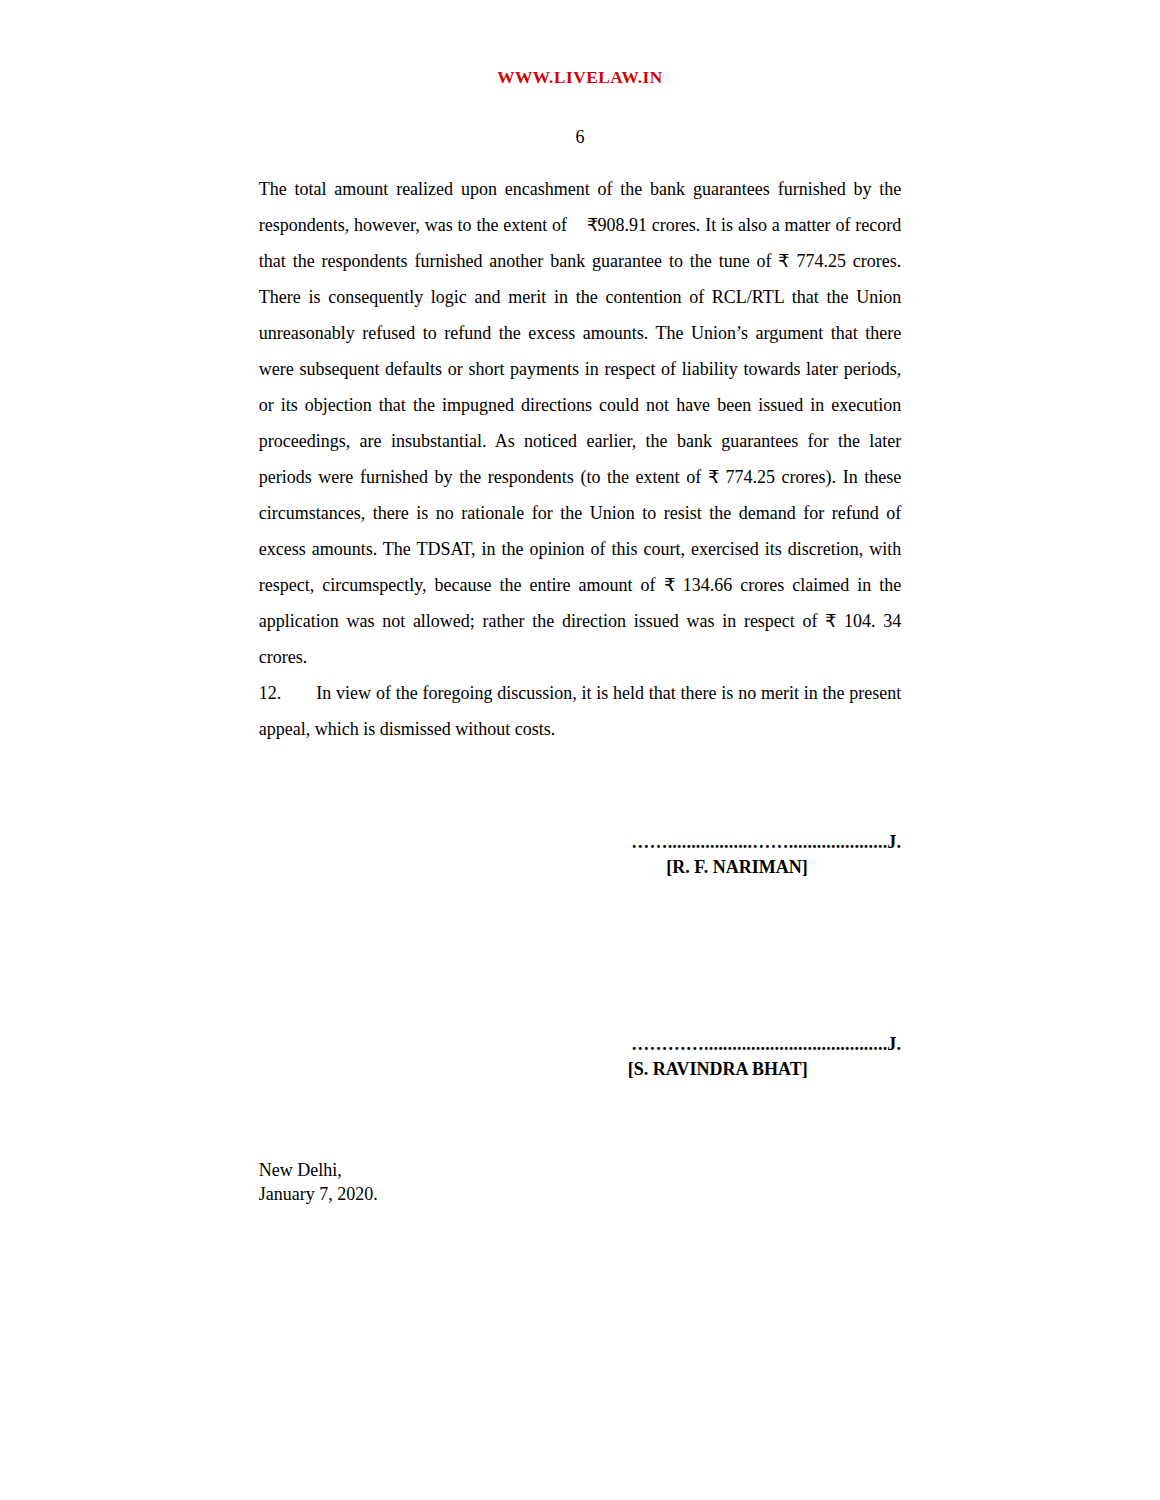WWW.LIVELAW.IN
6
The total amount realized upon encashment of the bank guarantees furnished by the respondents, however, was to the extent of ₹908.91 crores. It is also a matter of record that the respondents furnished another bank guarantee to the tune of ₹ 774.25 crores. There is consequently logic and merit in the contention of RCL/RTL that the Union unreasonably refused to refund the excess amounts. The Union’s argument that there were subsequent defaults or short payments in respect of liability towards later periods, or its objection that the impugned directions could not have been issued in execution proceedings, are insubstantial. As noticed earlier, the bank guarantees for the later periods were furnished by the respondents (to the extent of ₹ 774.25 crores). In these circumstances, there is no rationale for the Union to resist the demand for refund of excess amounts. The TDSAT, in the opinion of this court, exercised its discretion, with respect, circumspectly, because the entire amount of ₹ 134.66 crores claimed in the application was not allowed; rather the direction issued was in respect of ₹ 104. 34 crores.
12. In view of the foregoing discussion, it is held that there is no merit in the present appeal, which is dismissed without costs.
……..................…….....................J.
[R. F. NARIMAN]
………….......................................J.
[S. RAVINDRA BHAT]
New Delhi,
January 7, 2020.